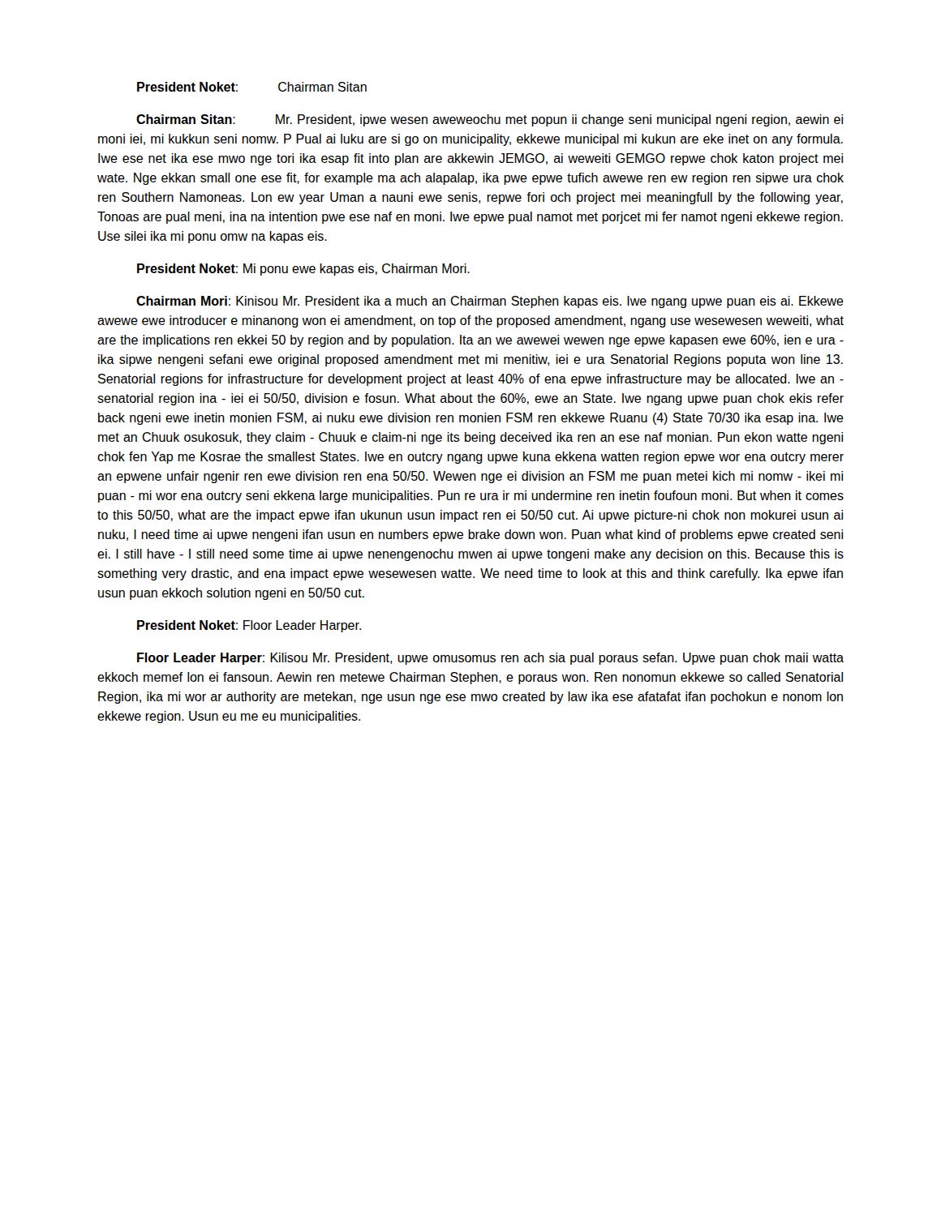President Noket: Chairman Sitan
Chairman Sitan: Mr. President, ipwe wesen aweweochu met popun ii change seni municipal ngeni region, aewin ei moni iei, mi kukkun seni nomw. P Pual ai luku are si go on municipality, ekkewe municipal mi kukun are eke inet on any formula. Iwe ese net ika ese mwo nge tori ika esap fit into plan are akkewin JEMGO, ai weweiti GEMGO repwe chok katon project mei wate. Nge ekkan small one ese fit, for example ma ach alapalap, ika pwe epwe tufich awewe ren ew region ren sipwe ura chok ren Southern Namoneas. Lon ew year Uman a nauni ewe senis, repwe fori och project mei meaningfull by the following year, Tonoas are pual meni, ina na intention pwe ese naf en moni. Iwe epwe pual namot met porjcet mi fer namot ngeni ekkewe region. Use silei ika mi ponu omw na kapas eis.
President Noket: Mi ponu ewe kapas eis, Chairman Mori.
Chairman Mori: Kinisou Mr. President ika a much an Chairman Stephen kapas eis. Iwe ngang upwe puan eis ai. Ekkewe awewe ewe introducer e minanong won ei amendment, on top of the proposed amendment, ngang use wesewesen weweiti, what are the implications ren ekkei 50 by region and by population. Ita an we awewei wewen nge epwe kapasen ewe 60%, ien e ura - ika sipwe nengeni sefani ewe original proposed amendment met mi menitiw, iei e ura Senatorial Regions poputa won line 13. Senatorial regions for infrastructure for development project at least 40% of ena epwe infrastructure may be allocated. Iwe an - senatorial region ina - iei ei 50/50, division e fosun. What about the 60%, ewe an State. Iwe ngang upwe puan chok ekis refer back ngeni ewe inetin monien FSM, ai nuku ewe division ren monien FSM ren ekkewe Ruanu (4) State 70/30 ika esap ina. Iwe met an Chuuk osukosuk, they claim - Chuuk e claim-ni nge its being deceived ika ren an ese naf monian. Pun ekon watte ngeni chok fen Yap me Kosrae the smallest States. Iwe en outcry ngang upwe kuna ekkena watten region epwe wor ena outcry merer an epwene unfair ngenir ren ewe division ren ena 50/50. Wewen nge ei division an FSM me puan metei kich mi nomw - ikei mi puan - mi wor ena outcry seni ekkena large municipalities. Pun re ura ir mi undermine ren inetin foufoun moni. But when it comes to this 50/50, what are the impact epwe ifan ukunun usun impact ren ei 50/50 cut. Ai upwe picture-ni chok non mokurei usun ai nuku, I need time ai upwe nengeni ifan usun en numbers epwe brake down won. Puan what kind of problems epwe created seni ei. I still have - I still need some time ai upwe nenengenochu mwen ai upwe tongeni make any decision on this. Because this is something very drastic, and ena impact epwe wesewesen watte. We need time to look at this and think carefully. Ika epwe ifan usun puan ekkoch solution ngeni en 50/50 cut.
President Noket: Floor Leader Harper.
Floor Leader Harper: Kilisou Mr. President, upwe omusomus ren ach sia pual poraus sefan. Upwe puan chok maii watta ekkoch memef lon ei fansoun. Aewin ren metewe Chairman Stephen, e poraus won. Ren nonomun ekkewe so called Senatorial Region, ika mi wor ar authority are metekan, nge usun nge ese mwo created by law ika ese afatafat ifan pochokun e nonom lon ekkewe region. Usun eu me eu municipalities.